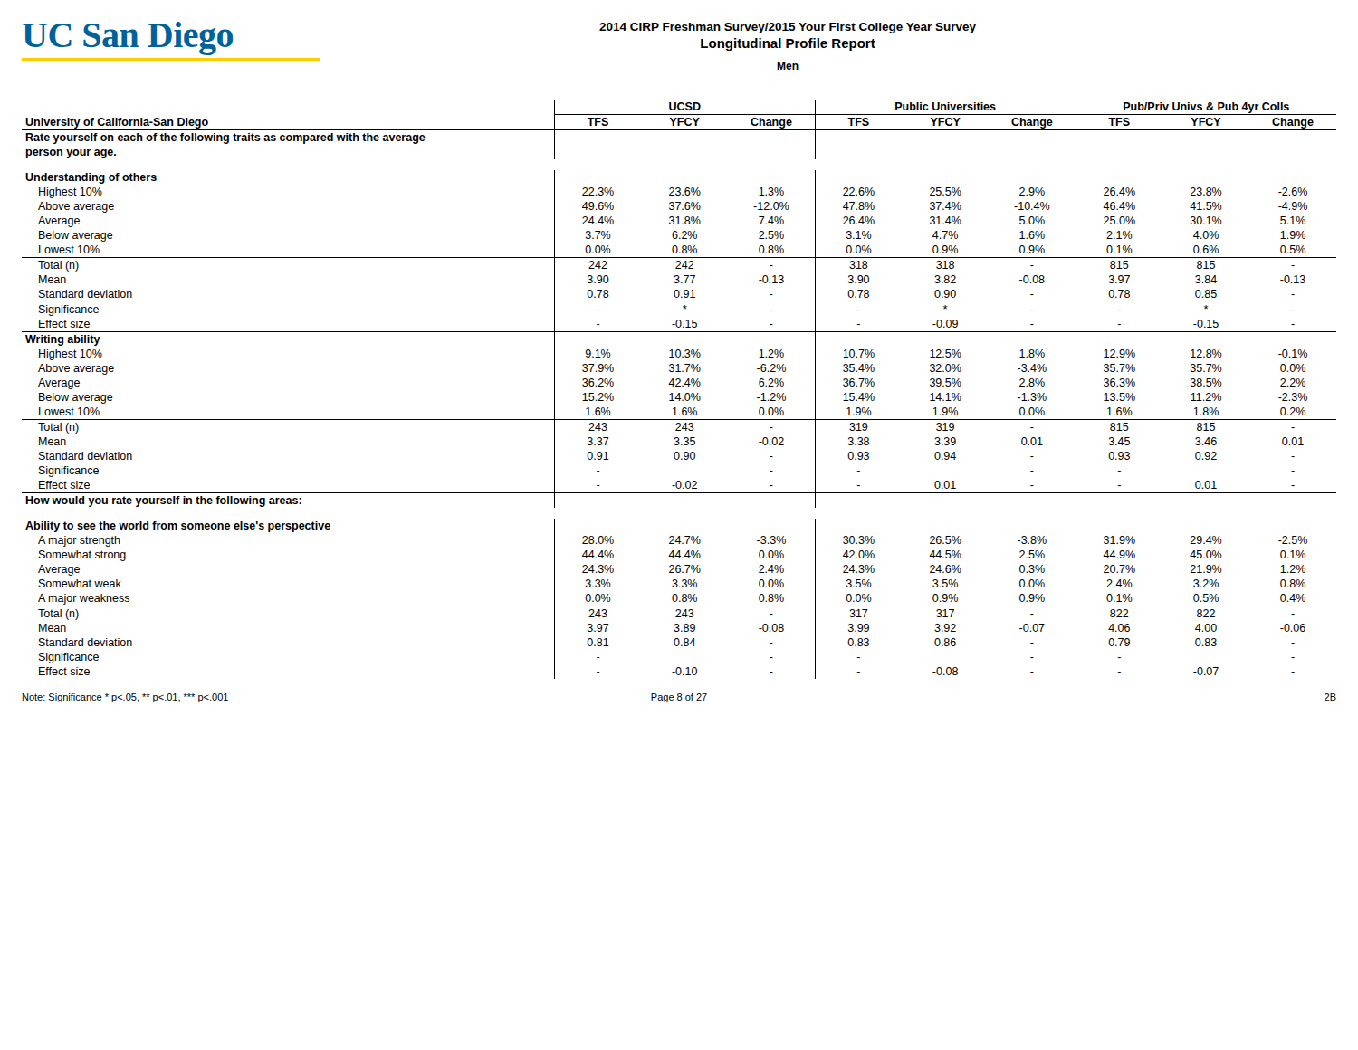UC San Diego
2014 CIRP Freshman Survey/2015 Your First College Year Survey
Longitudinal Profile Report
Men
| | UCSD | Public Universities | Pub/Priv Univs & Pub 4yr Colls |
| --- | --- | --- | --- |
| University of California-San Diego | TFS | YFCY | Change | TFS | YFCY | Change | TFS | YFCY | Change |
| Rate yourself on each of the following traits as compared with the average | | | | | | | | | |
| person your age. | | | | | | | | | |
| Understanding of others | | | | | | | | | |
| Highest 10% | 22.3% | 23.6% | 1.3% | 22.6% | 25.5% | 2.9% | 26.4% | 23.8% | -2.6% |
| Above average | 49.6% | 37.6% | -12.0% | 47.8% | 37.4% | -10.4% | 46.4% | 41.5% | -4.9% |
| Average | 24.4% | 31.8% | 7.4% | 26.4% | 31.4% | 5.0% | 25.0% | 30.1% | 5.1% |
| Below average | 3.7% | 6.2% | 2.5% | 3.1% | 4.7% | 1.6% | 2.1% | 4.0% | 1.9% |
| Lowest 10% | 0.0% | 0.8% | 0.8% | 0.0% | 0.9% | 0.9% | 0.1% | 0.6% | 0.5% |
| Total (n) | 242 | 242 | - | 318 | 318 | - | 815 | 815 | - |
| Mean | 3.90 | 3.77 | -0.13 | 3.90 | 3.82 | -0.08 | 3.97 | 3.84 | -0.13 |
| Standard deviation | 0.78 | 0.91 | - | 0.78 | 0.90 | - | 0.78 | 0.85 | - |
| Significance | - | * | - | - | * | - | - | * | - |
| Effect size | - | -0.15 | - | - | -0.09 | - | - | -0.15 | - |
| Writing ability | | | | | | | | | |
| Highest 10% | 9.1% | 10.3% | 1.2% | 10.7% | 12.5% | 1.8% | 12.9% | 12.8% | -0.1% |
| Above average | 37.9% | 31.7% | -6.2% | 35.4% | 32.0% | -3.4% | 35.7% | 35.7% | 0.0% |
| Average | 36.2% | 42.4% | 6.2% | 36.7% | 39.5% | 2.8% | 36.3% | 38.5% | 2.2% |
| Below average | 15.2% | 14.0% | -1.2% | 15.4% | 14.1% | -1.3% | 13.5% | 11.2% | -2.3% |
| Lowest 10% | 1.6% | 1.6% | 0.0% | 1.9% | 1.9% | 0.0% | 1.6% | 1.8% | 0.2% |
| Total (n) | 243 | 243 | - | 319 | 319 | - | 815 | 815 | - |
| Mean | 3.37 | 3.35 | -0.02 | 3.38 | 3.39 | 0.01 | 3.45 | 3.46 | 0.01 |
| Standard deviation | 0.91 | 0.90 | - | 0.93 | 0.94 | - | 0.93 | 0.92 | - |
| Significance | - | | - | - | | - | - | | - |
| Effect size | - | -0.02 | - | - | 0.01 | - | - | 0.01 | - |
| How would you rate yourself in the following areas: | | | | | | | | | |
| Ability to see the world from someone else's perspective | | | | | | | | | |
| A major strength | 28.0% | 24.7% | -3.3% | 30.3% | 26.5% | -3.8% | 31.9% | 29.4% | -2.5% |
| Somewhat strong | 44.4% | 44.4% | 0.0% | 42.0% | 44.5% | 2.5% | 44.9% | 45.0% | 0.1% |
| Average | 24.3% | 26.7% | 2.4% | 24.3% | 24.6% | 0.3% | 20.7% | 21.9% | 1.2% |
| Somewhat weak | 3.3% | 3.3% | 0.0% | 3.5% | 3.5% | 0.0% | 2.4% | 3.2% | 0.8% |
| A major weakness | 0.0% | 0.8% | 0.8% | 0.0% | 0.9% | 0.9% | 0.1% | 0.5% | 0.4% |
| Total (n) | 243 | 243 | - | 317 | 317 | - | 822 | 822 | - |
| Mean | 3.97 | 3.89 | -0.08 | 3.99 | 3.92 | -0.07 | 4.06 | 4.00 | -0.06 |
| Standard deviation | 0.81 | 0.84 | - | 0.83 | 0.86 | - | 0.79 | 0.83 | - |
| Significance | - | | - | - | | - | - | | - |
| Effect size | - | -0.10 | - | - | -0.08 | - | - | -0.07 | - |
Note: Significance * p<.05, ** p<.01, *** p<.001 Page 8 of 27 2B